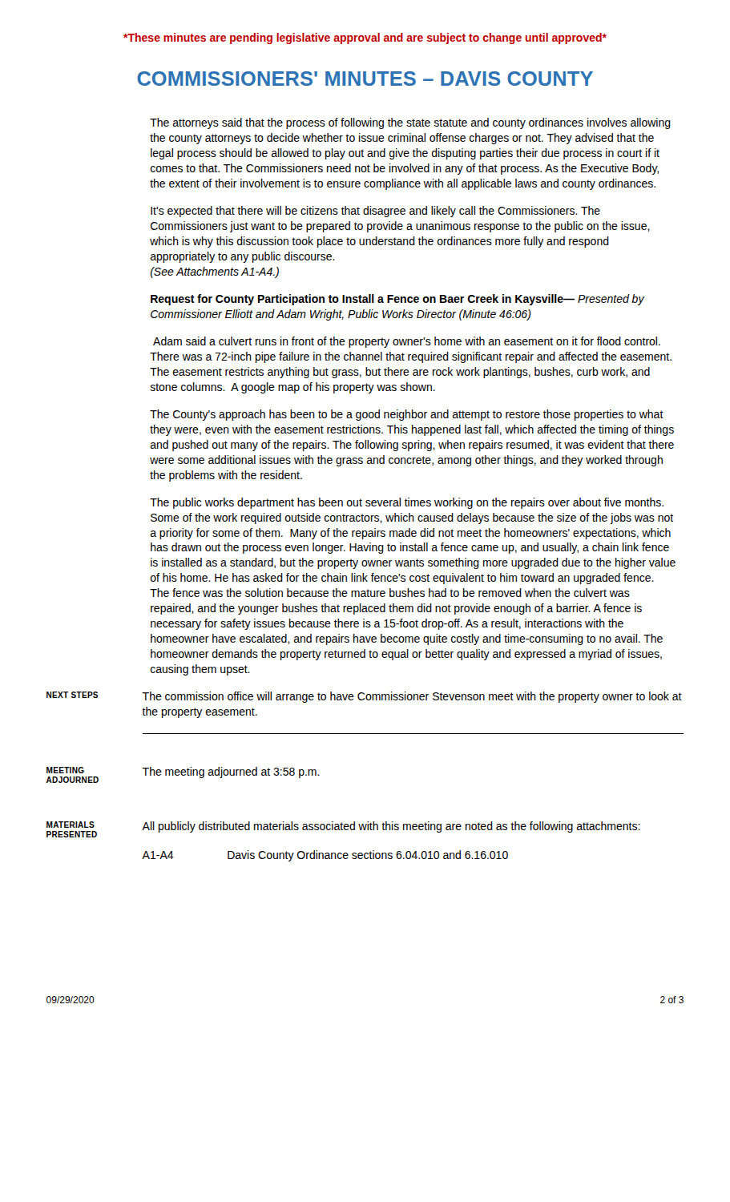*These minutes are pending legislative approval and are subject to change until approved*
COMMISSIONERS' MINUTES – DAVIS COUNTY
The attorneys said that the process of following the state statute and county ordinances involves allowing the county attorneys to decide whether to issue criminal offense charges or not. They advised that the legal process should be allowed to play out and give the disputing parties their due process in court if it comes to that. The Commissioners need not be involved in any of that process. As the Executive Body, the extent of their involvement is to ensure compliance with all applicable laws and county ordinances.
It's expected that there will be citizens that disagree and likely call the Commissioners. The Commissioners just want to be prepared to provide a unanimous response to the public on the issue, which is why this discussion took place to understand the ordinances more fully and respond appropriately to any public discourse.
(See Attachments A1-A4.)
Request for County Participation to Install a Fence on Baer Creek in Kaysville— Presented by Commissioner Elliott and Adam Wright, Public Works Director (Minute 46:06)
Adam said a culvert runs in front of the property owner's home with an easement on it for flood control. There was a 72-inch pipe failure in the channel that required significant repair and affected the easement. The easement restricts anything but grass, but there are rock work plantings, bushes, curb work, and stone columns. A google map of his property was shown.
The County's approach has been to be a good neighbor and attempt to restore those properties to what they were, even with the easement restrictions. This happened last fall, which affected the timing of things and pushed out many of the repairs. The following spring, when repairs resumed, it was evident that there were some additional issues with the grass and concrete, among other things, and they worked through the problems with the resident.
The public works department has been out several times working on the repairs over about five months. Some of the work required outside contractors, which caused delays because the size of the jobs was not a priority for some of them. Many of the repairs made did not meet the homeowners' expectations, which has drawn out the process even longer. Having to install a fence came up, and usually, a chain link fence is installed as a standard, but the property owner wants something more upgraded due to the higher value of his home. He has asked for the chain link fence's cost equivalent to him toward an upgraded fence. The fence was the solution because the mature bushes had to be removed when the culvert was repaired, and the younger bushes that replaced them did not provide enough of a barrier. A fence is necessary for safety issues because there is a 15-foot drop-off. As a result, interactions with the homeowner have escalated, and repairs have become quite costly and time-consuming to no avail. The homeowner demands the property returned to equal or better quality and expressed a myriad of issues, causing them upset.
Next Steps
The commission office will arrange to have Commissioner Stevenson meet with the property owner to look at the property easement.
Meeting
Adjourned
The meeting adjourned at 3:58 p.m.
Materials
Presented
All publicly distributed materials associated with this meeting are noted as the following attachments:
A1-A4
Davis County Ordinance sections 6.04.010 and 6.16.010
09/29/2020 2 of 3